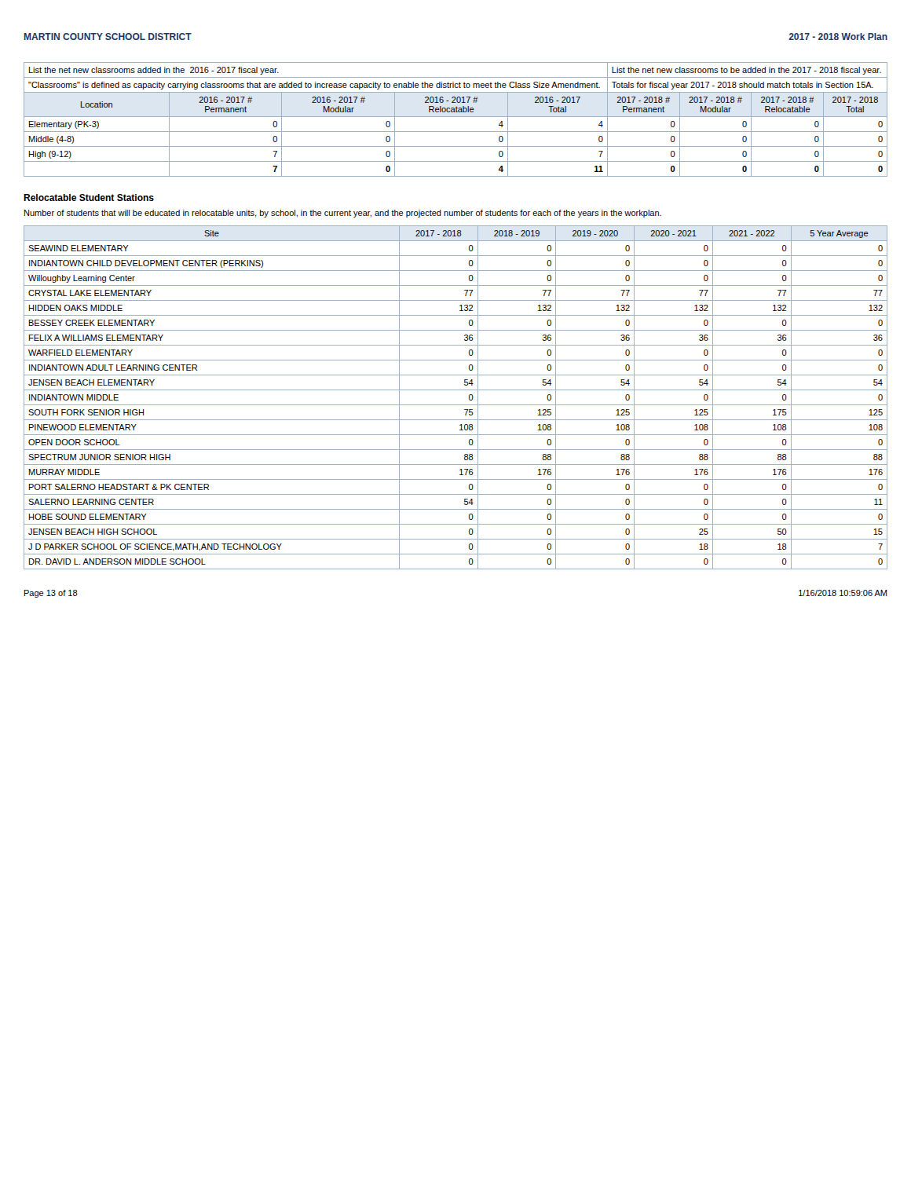MARTIN COUNTY SCHOOL DISTRICT
2017 - 2018 Work Plan
| List the net new classrooms added in the 2016 - 2017 fiscal year. | List the net new classrooms to be added in the 2017 - 2018 fiscal year. |
| "Classrooms" is defined as capacity carrying classrooms that are added to increase capacity to enable the district to meet the Class Size Amendment. | Totals for fiscal year 2017 - 2018 should match totals in Section 15A. |
| Location | 2016 - 2017 # Permanent | 2016 - 2017 # Modular | 2016 - 2017 # Relocatable | 2016 - 2017 Total | 2017 - 2018 # Permanent | 2017 - 2018 # Modular | 2017 - 2018 # Relocatable | 2017 - 2018 Total |
| Elementary (PK-3) | 0 | 0 | 4 | 4 | 0 | 0 | 0 | 0 |
| Middle (4-8) | 0 | 0 | 0 | 0 | 0 | 0 | 0 | 0 |
| High (9-12) | 7 | 0 | 0 | 7 | 0 | 0 | 0 | 0 |
| | 7 | 0 | 4 | 11 | 0 | 0 | 0 | 0 |
Relocatable Student Stations
Number of students that will be educated in relocatable units, by school, in the current year, and the projected number of students for each of the years in the workplan.
| Site | 2017 - 2018 | 2018 - 2019 | 2019 - 2020 | 2020 - 2021 | 2021 - 2022 | 5 Year Average |
| --- | --- | --- | --- | --- | --- | --- |
| SEAWIND ELEMENTARY | 0 | 0 | 0 | 0 | 0 | 0 |
| INDIANTOWN CHILD DEVELOPMENT CENTER (PERKINS) | 0 | 0 | 0 | 0 | 0 | 0 |
| Willoughby Learning Center | 0 | 0 | 0 | 0 | 0 | 0 |
| CRYSTAL LAKE ELEMENTARY | 77 | 77 | 77 | 77 | 77 | 77 |
| HIDDEN OAKS MIDDLE | 132 | 132 | 132 | 132 | 132 | 132 |
| BESSEY CREEK ELEMENTARY | 0 | 0 | 0 | 0 | 0 | 0 |
| FELIX A WILLIAMS ELEMENTARY | 36 | 36 | 36 | 36 | 36 | 36 |
| WARFIELD ELEMENTARY | 0 | 0 | 0 | 0 | 0 | 0 |
| INDIANTOWN ADULT LEARNING CENTER | 0 | 0 | 0 | 0 | 0 | 0 |
| JENSEN BEACH ELEMENTARY | 54 | 54 | 54 | 54 | 54 | 54 |
| INDIANTOWN MIDDLE | 0 | 0 | 0 | 0 | 0 | 0 |
| SOUTH FORK SENIOR HIGH | 75 | 125 | 125 | 125 | 175 | 125 |
| PINEWOOD ELEMENTARY | 108 | 108 | 108 | 108 | 108 | 108 |
| OPEN DOOR SCHOOL | 0 | 0 | 0 | 0 | 0 | 0 |
| SPECTRUM JUNIOR SENIOR HIGH | 88 | 88 | 88 | 88 | 88 | 88 |
| MURRAY MIDDLE | 176 | 176 | 176 | 176 | 176 | 176 |
| PORT SALERNO HEADSTART & PK CENTER | 0 | 0 | 0 | 0 | 0 | 0 |
| SALERNO LEARNING CENTER | 54 | 0 | 0 | 0 | 0 | 11 |
| HOBE SOUND ELEMENTARY | 0 | 0 | 0 | 0 | 0 | 0 |
| JENSEN BEACH HIGH SCHOOL | 0 | 0 | 0 | 25 | 50 | 15 |
| J D PARKER SCHOOL OF SCIENCE,MATH,AND TECHNOLOGY | 0 | 0 | 0 | 18 | 18 | 7 |
| DR. DAVID L. ANDERSON MIDDLE SCHOOL | 0 | 0 | 0 | 0 | 0 | 0 |
Page 13 of 18
1/16/2018 10:59:06 AM